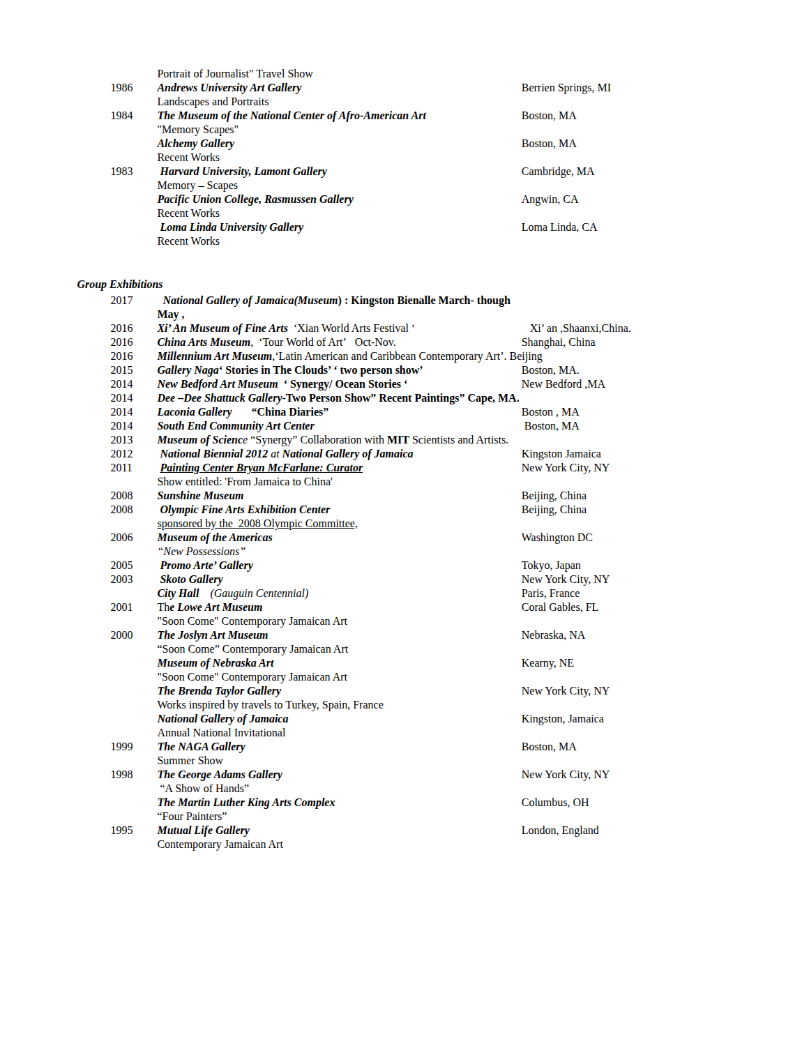| | Portrait of Journalist" Travel Show | |
| 1986 | Andrews University Art Gallery | Berrien Springs, MI |
| | Landscapes and Portraits | |
| 1984 | The Museum of the National Center of Afro-American Art | Boston, MA |
| | "Memory Scapes" | |
| | Alchemy Gallery | Boston, MA |
| | Recent Works | |
| 1983 | Harvard University, Lamont Gallery | Cambridge, MA |
| | Memory – Scapes | |
| | Pacific Union College, Rasmussen Gallery | Angwin, CA |
| | Recent Works | |
| | Loma Linda University Gallery | Loma Linda, CA |
| | Recent Works | |
Group Exhibitions
| 2017 | National Gallery of Jamaica(Museum ) : Kingston Bienalle March- though May , | |
| 2016 | Xi’ An Museum of Fine Arts ‘Xian World Arts Festival ‘ | Xi’ an ,Shaanxi,China. |
| 2016 | China Arts Museum , ‘Tour World of Art’ Oct-Nov. | Shanghai, China |
| 2016 | Millennium Art Museum ,‘Latin American and Caribbean Contemporary Art’. Beijing |
| 2015 | Gallery Naga ‘ Stories in The Clouds’ ‘ two person show’ | Boston, MA. |
| 2014 | New Bedford Art Museum ‘ Synergy/ Ocean Stories ‘ | New Bedford ,MA |
| 2014 | Dee –Dee Shattuck Gallery -Two Person Show” Recent Paintings” Cape, MA. |
| 2014 | Laconia Gallery “China Diaries” | Boston , MA |
| 2014 | South End Community Art Center | Boston, MA |
| 2013 | Museum of Scienc e “Synergy” Collaboration with MIT Scientists and Artists. |
| 2012 | National Biennial 2012 at National Gallery of Jamaica | Kingston Jamaica |
| 2011 | Painting Center Bryan McFarlane: Curator | New York City, NY |
| | Show entitled: 'From Jamaica to China' | |
| 2008 | Sunshine Museum | Beijing, China |
| 2008 | Olympic Fine Arts Exhibition Center | Beijing, China |
| | sponsored by the 2008 Olympic Committee, | |
| 2006 | Museum of the Americas | Washington DC |
| | “New Possessions” | |
| 2005 | Promo Arte’ Gallery | Tokyo, Japan |
| 2003 | Skoto Gallery | New York City, NY |
| | City Hall (Gauguin Centennial) | Paris, France |
| 2001 | Th e Lowe Art Museum | Coral Gables, FL |
| | "Soon Come" Contemporary Jamaican Art | |
| 2000 | The Joslyn Art Museum | Nebraska, NA |
| | “Soon Come” Contemporary Jamaican Art | |
| | Museum of Nebraska Art | Kearny, NE |
| | "Soon Come" Contemporary Jamaican Art | |
| | The Brenda Taylor Gallery | New York City, NY |
| | Works inspired by travels to Turkey, Spain, France | |
| | National Gallery of Jamaica | Kingston, Jamaica |
| | Annual National Invitational | |
| 1999 | The NAGA Gallery | Boston, MA |
| | Summer Show | |
| 1998 | The George Adams Gallery | New York City, NY |
| | “A Show of Hands” | |
| | The Martin Luther King Arts Complex | Columbus, OH |
| | “Four Painters” | |
| 1995 | Mutual Life Gallery | London, England |
| | Contemporary Jamaican Art | |